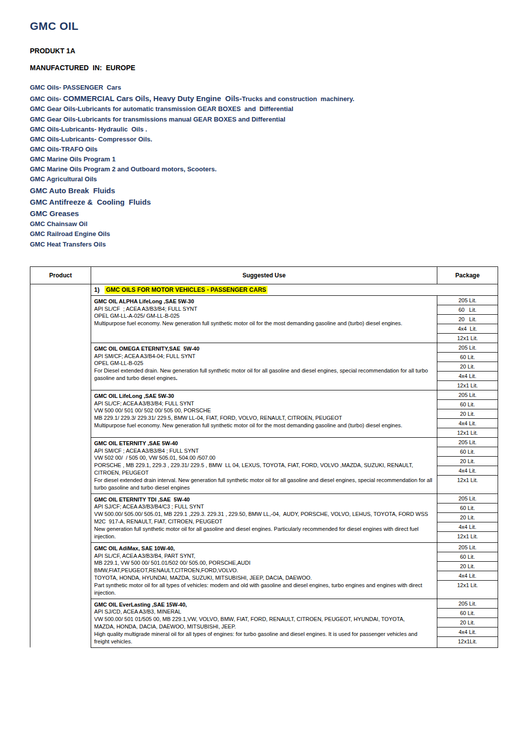GMC OIL
PRODUKT 1A
MANUFACTURED IN: EUROPE
GMC Oils- PASSENGER Cars
GMC Oils- COMMERCIAL Cars Oils, Heavy Duty Engine Oils-Trucks and construction machinery.
GMC Gear Oils-Lubricants for automatic transmission GEAR BOXES and Differential
GMC Gear Oils-Lubricants for transmissions manual GEAR BOXES and Differential
GMC Oils-Lubricants- Hydraulic Oils .
GMC Oils-Lubricants- Compressor Oils.
GMC Oils-TRAFO Oils
GMC Marine Oils Program 1
GMC Marine Oils Program 2 and Outboard motors, Scooters.
GMC Agricultural Oils
GMC Auto Break Fluids
GMC Antifreeze & Cooling Fluids
GMC Greases
GMC Chainsaw Oil
GMC Railroad Engine Oils
GMC Heat Transfers Oils
| Product | Suggested Use | Package |
| --- | --- | --- |
| | 1) GMC OILS FOR MOTOR VEHICLES - PASSENGER CARS |
| | GMC OIL ALPHA LifeLong ,SAE 5W-30 API SL/CF ; ACEA A3/B3/B4; FULL SYNT OPEL GM-LL-A-025/ GM-LL-B-025 Multipurpose fuel economy. New generation full synthetic motor oil for the most demanding gasoline and (turbo) diesel engines. | 205 Lit. 60 Lit. 20 Lit. 4x4 Lit. 12x1 Lit. |
| | GMC OIL OMEGA ETERNITY,SAE 5W-40 API SM/CF; ACEA A3/B4-04; FULL SYNT OPEL GM-LL-B-025 For Diesel extended drain. New generation full synthetic motor oil for all gasoline and diesel engines, special recommendation for all turbo gasoline and turbo diesel engines . | 205 Lit. 60 Lit. 20 Lit. 4x4 Lit. 12x1 Lit. |
| | GMC OIL LifeLong ,SAE 5W-30 API SL/CF; ACEA A3/B3/B4; FULL SYNT VW 500 00/ 501 00/ 502 00/ 505 00, PORSCHE MB 229.1/ 229.3/ 229.31/ 229.5, BMW LL-04, FIAT, FORD, VOLVO, RENAULT, CITROEN, PEUGEOT Multipurpose fuel economy. New generation full synthetic motor oil for the most demanding gasoline and (turbo) diesel engines. | 205 Lit. 60 Lit. 20 Lit. 4x4 Lit. 12x1 Lit. |
| | GMC OIL ETERNITY ,SAE 5W-40 API SM/CF ; ACEA A3/B3/B4 ; FULL SYNT VW 502 00/ / 505 00, VW 505.01, 504.00 /507.00 PORSCHE , MB 229.1, 229.3 , 229.31/ 229.5 , BMW LL 04, LEXUS, TOYOTA, FIAT, FORD, VOLVO ,MAZDA, SUZUKI, RENAULT, CITROEN, PEUGEOT For diesel extended drain interval. New generation full synthetic motor oil for all gasoline and diesel engines, special recommendation for all turbo gasoline and turbo diesel engines | 205 Lit. 60 Lit. 20 Lit. 4x4 Lit. 12x1 Lit. |
| | GMC OIL ETERNITY TDI ,SAE 5W-40 API SJ/CF; ACEA A3/B3/B4/C3 ; FULL SYNT VW 500.00/ 505.00/ 505.01, MB 229.1 ,229.3. 229.31 , 229.50, BMW LL,-04, AUDY, PORSCHE, VOLVO, LEHUS, TOYOTA, FORD WSS M2C 917-A, RENAULT, FIAT, CITROEN, PEUGEOT New generation full synthetic motor oil for all gasoline and diesel engines. Particularly recommended for diesel engines with direct fuel injection. | 205 Lit. 60 Lit. 20 Lit. 4x4 Lit. 12x1 Lit. |
| | GMC OIL AdiMax, SAE 10W-40, API SL/CF, ACEA A3/B3/B4, PART SYNT, MB 229.1, VW 500 00/ 501.01/502 00/ 505.00, PORSCHE,AUDI BMW,FIAT,PEUGEOT,RENAULT,CITROEN,FORD,VOLVO. TOYOTA, HONDA, HYUNDAI, MAZDA, SUZUKI, MITSUBISHI, JEEP, DACIA, DAEWOO. Part synthetic motor oil for all types of vehicles: modern and old with gasoline and diesel engines, turbo engines and engines with direct injection. | 205 Lit. 60 Lit. 20 Lit. 4x4 Lit. 12x1 Lit. |
| | GMC OIL EverLasting ,SAE 15W-40, API SJ/CD, ACEA A3/B3, MINERAL VW 500.00/ 501 01/505 00, MB 229.1,VW, VOLVO, BMW, FIAT, FORD, RENAULT, CITROEN, PEUGEOT, HYUNDAI, TOYOTA, MAZDA, HONDA, DACIA, DAEWOO, MITSUBISHI, JEEP. High quality multigrade mineral oil for all types of engines: for turbo gasoline and diesel engines. It is used for passenger vehicles and freight vehicles. | 205 Lit. 60 Lit. 20 Lit. 4x4 Lit. 12x1Lit. |